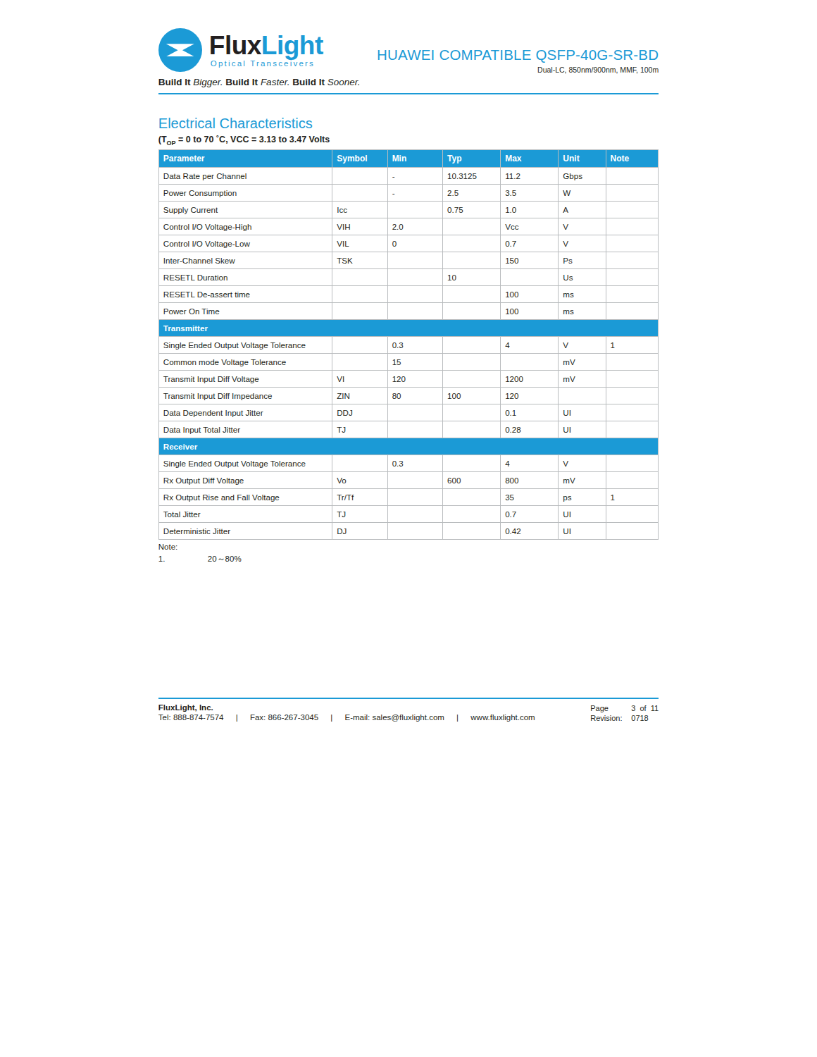Flux Light
Optical Transceivers
Build It Bigger. Build It Faster. Build It Sooner.
HUAWEI COMPATIBLE QSFP-40G-SR-BD
Dual-LC, 850nm/900nm, MMF, 100m
Electrical Characteristics
(TOP = 0 to 70 ˚C, VCC = 3.13 to 3.47 Volts
| Parameter | Symbol | Min | Typ | Max | Unit | Note |
| --- | --- | --- | --- | --- | --- | --- |
| Data Rate per Channel | | - | 10.3125 | 11.2 | Gbps | |
| Power Consumption | | - | 2.5 | 3.5 | W | |
| Supply Current | Icc | | 0.75 | 1.0 | A | |
| Control I/O Voltage-High | VIH | 2.0 | | Vcc | V | |
| Control I/O Voltage-Low | VIL | 0 | | 0.7 | V | |
| Inter-Channel Skew | TSK | | | 150 | Ps | |
| RESETL Duration | | | 10 | | Us | |
| RESETL De-assert time | | | | 100 | ms | |
| Power On Time | | | | 100 | ms | |
| Transmitter |
| Single Ended Output Voltage Tolerance | | 0.3 | | 4 | V | 1 |
| Common mode Voltage Tolerance | | 15 | | | mV | |
| Transmit Input Diff Voltage | VI | 120 | | 1200 | mV | |
| Transmit Input Diff Impedance | ZIN | 80 | 100 | 120 | | |
| Data Dependent Input Jitter | DDJ | | | 0.1 | UI | |
| Data Input Total Jitter | TJ | | | 0.28 | UI | |
| Receiver |
| Single Ended Output Voltage Tolerance | | 0.3 | | 4 | V | |
| Rx Output Diff Voltage | Vo | | 600 | 800 | mV | |
| Rx Output Rise and Fall Voltage | Tr/Tf | | | 35 | ps | 1 |
| Total Jitter | TJ | | | 0.7 | UI | |
| Deterministic Jitter | DJ | | | 0.42 | UI | |
Note:
1. 20～80%
FluxLight, Inc.
Tel: 888-874-7574 | Fax: 866-267-3045 | E-mail: sales@fluxlight.com | www.fluxlight.com
Page3 of 11
Revision: 0718